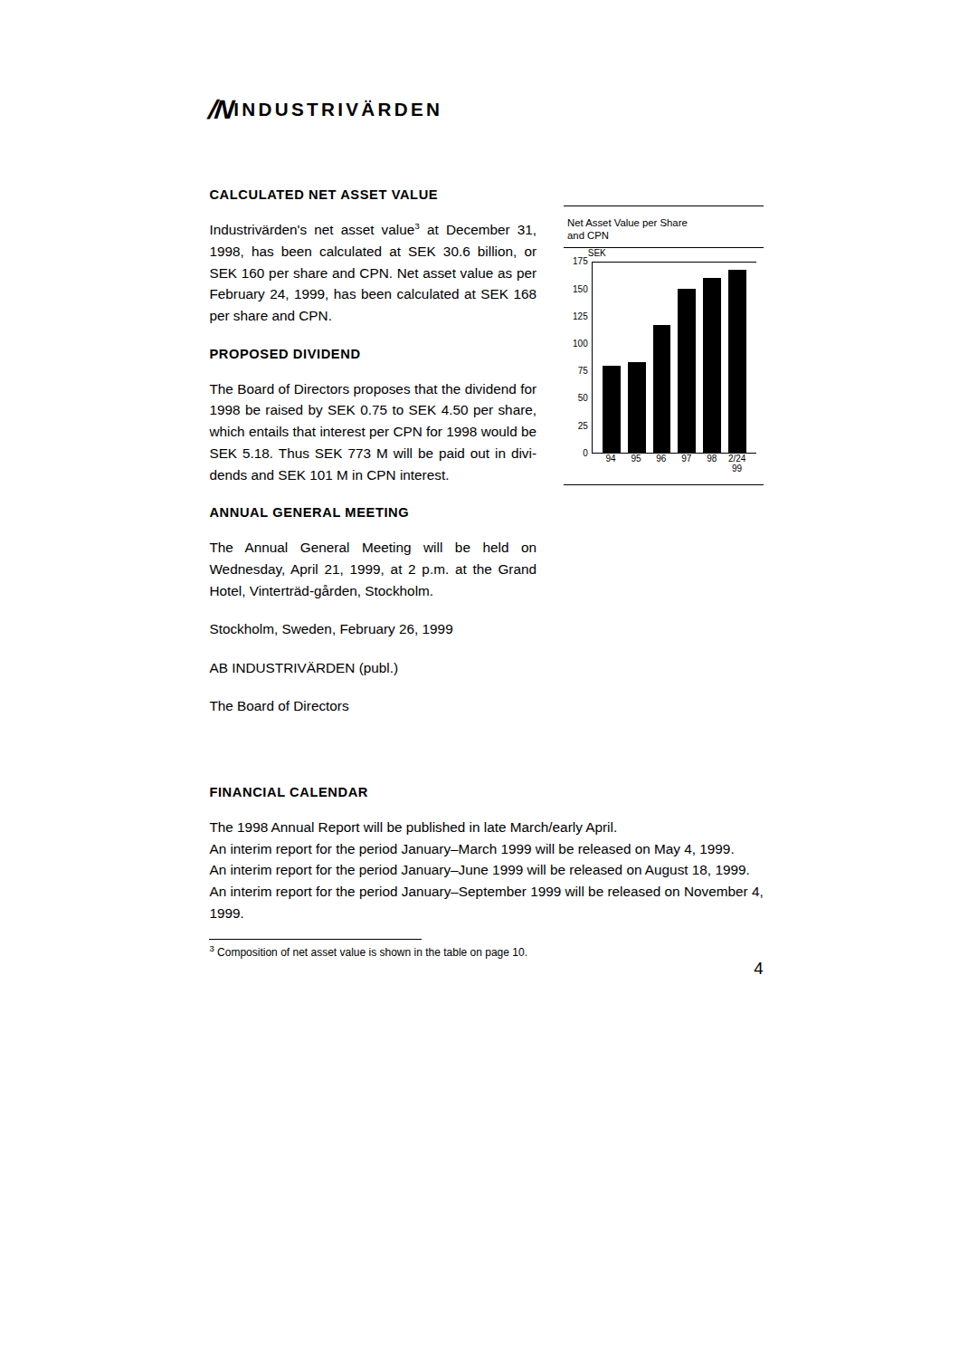/N INDUSTRIVÄRDEN
Calculated Net Asset Value
Industrivärden's net asset value3 at December 31, 1998, has been calculated at SEK 30.6 billion, or SEK 160 per share and CPN. Net asset value as per February 24, 1999, has been calculated at SEK 168 per share and CPN.
Proposed Dividend
The Board of Directors proposes that the dividend for 1998 be raised by SEK 0.75 to SEK 4.50 per share, which entails that interest per CPN for 1998 would be SEK 5.18. Thus SEK 773 M will be paid out in dividends and SEK 101 M in CPN interest.
Annual General Meeting
The Annual General Meeting will be held on Wednesday, April 21, 1999, at 2 p.m. at the Grand Hotel, Vinterträd-gården, Stockholm.
Stockholm, Sweden, February 26, 1999
AB INDUSTRIVÄRDEN (publ.)
The Board of Directors
Net Asset Value per Share
and CPN
SEK
175 150 125 100 75 50 25 0
94 95 96 97 98 2/24
99
Financial Calendar
The 1998 Annual Report will be published in late March/early April.
An interim report for the period January–March 1999 will be released on May 4, 1999.
An interim report for the period January–June 1999 will be released on August 18, 1999.
An interim report for the period January–September 1999 will be released on November 4, 1999.
3 Composition of net asset value is shown in the table on page 10.
4